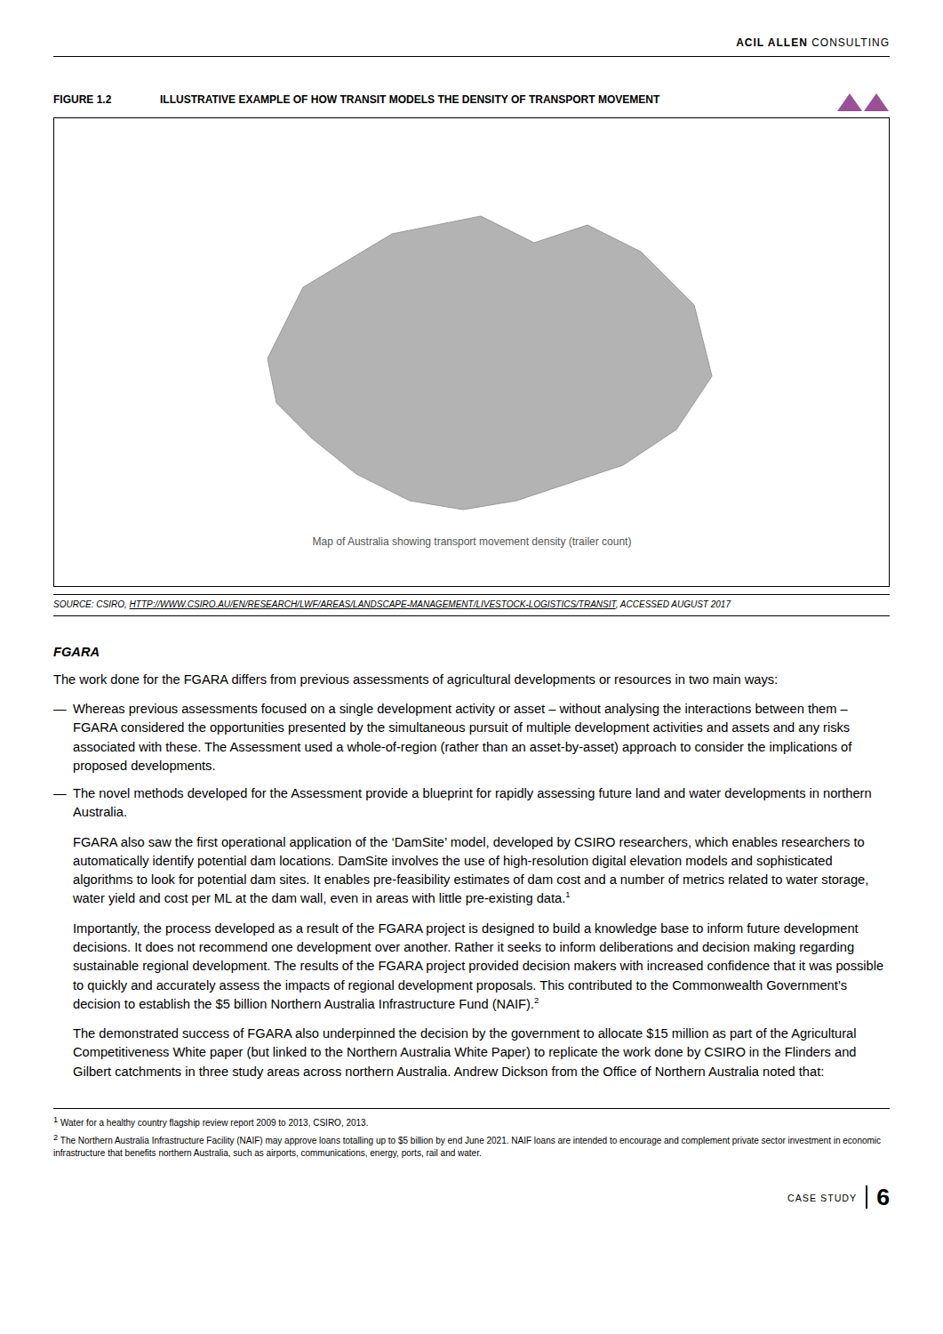ACIL ALLEN CONSULTING
FIGURE 1.2 ILLUSTRATIVE EXAMPLE OF HOW TRANSIT MODELS THE DENSITY OF TRANSPORT MOVEMENT
SOURCE: CSIRO, HTTP://WWW.CSIRO.AU/EN/RESEARCH/LWF/AREAS/LANDSCAPE-MANAGEMENT/LIVESTOCK-LOGISTICS/TRANSIT, ACCESSED AUGUST 2017
FGARA
The work done for the FGARA differs from previous assessments of agricultural developments or resources in two main ways:
Whereas previous assessments focused on a single development activity or asset – without analysing the interactions between them – FGARA considered the opportunities presented by the simultaneous pursuit of multiple development activities and assets and any risks associated with these. The Assessment used a whole-of-region (rather than an asset-by-asset) approach to consider the implications of proposed developments.
The novel methods developed for the Assessment provide a blueprint for rapidly assessing future land and water developments in northern Australia.
FGARA also saw the first operational application of the ‘DamSite’ model, developed by CSIRO researchers, which enables researchers to automatically identify potential dam locations. DamSite involves the use of high-resolution digital elevation models and sophisticated algorithms to look for potential dam sites. It enables pre-feasibility estimates of dam cost and a number of metrics related to water storage, water yield and cost per ML at the dam wall, even in areas with little pre-existing data.1
Importantly, the process developed as a result of the FGARA project is designed to build a knowledge base to inform future development decisions. It does not recommend one development over another. Rather it seeks to inform deliberations and decision making regarding sustainable regional development. The results of the FGARA project provided decision makers with increased confidence that it was possible to quickly and accurately assess the impacts of regional development proposals. This contributed to the Commonwealth Government’s decision to establish the $5 billion Northern Australia Infrastructure Fund (NAIF).2
The demonstrated success of FGARA also underpinned the decision by the government to allocate $15 million as part of the Agricultural Competitiveness White paper (but linked to the Northern Australia White Paper) to replicate the work done by CSIRO in the Flinders and Gilbert catchments in three study areas across northern Australia. Andrew Dickson from the Office of Northern Australia noted that:
1 Water for a healthy country flagship review report 2009 to 2013, CSIRO, 2013.
2 The Northern Australia Infrastructure Facility (NAIF) may approve loans totalling up to $5 billion by end June 2021. NAIF loans are intended to encourage and complement private sector investment in economic infrastructure that benefits northern Australia, such as airports, communications, energy, ports, rail and water.
CASE STUDY
6